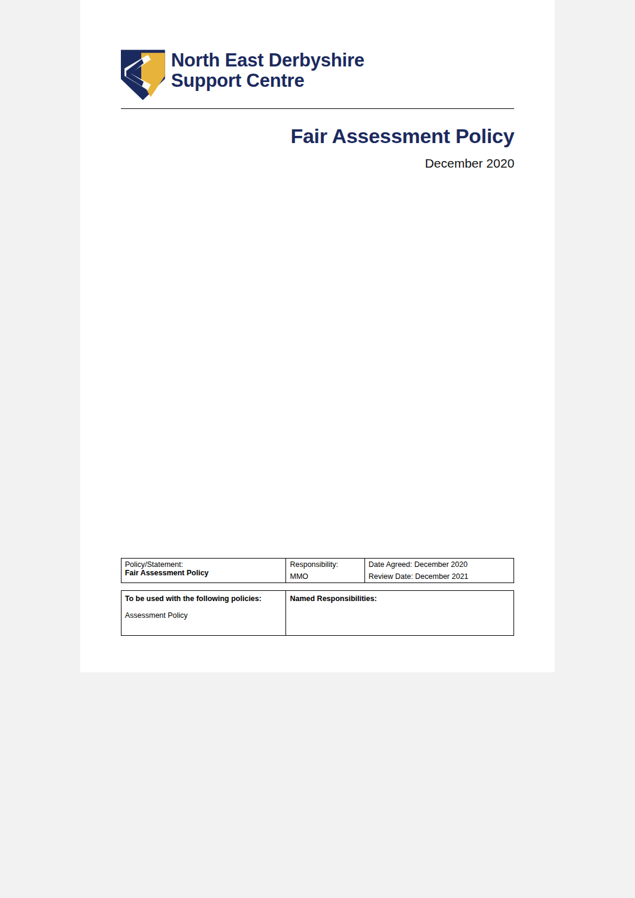North East Derbyshire
Support Centre
Fair Assessment Policy
December 2020
| Policy/Statement: Fair Assessment Policy | Responsibility: | Date Agreed: December 2020 |
| MMO | Review Date: December 2021 |
| To be used with the following policies: Assessment Policy | Named Responsibilities: |